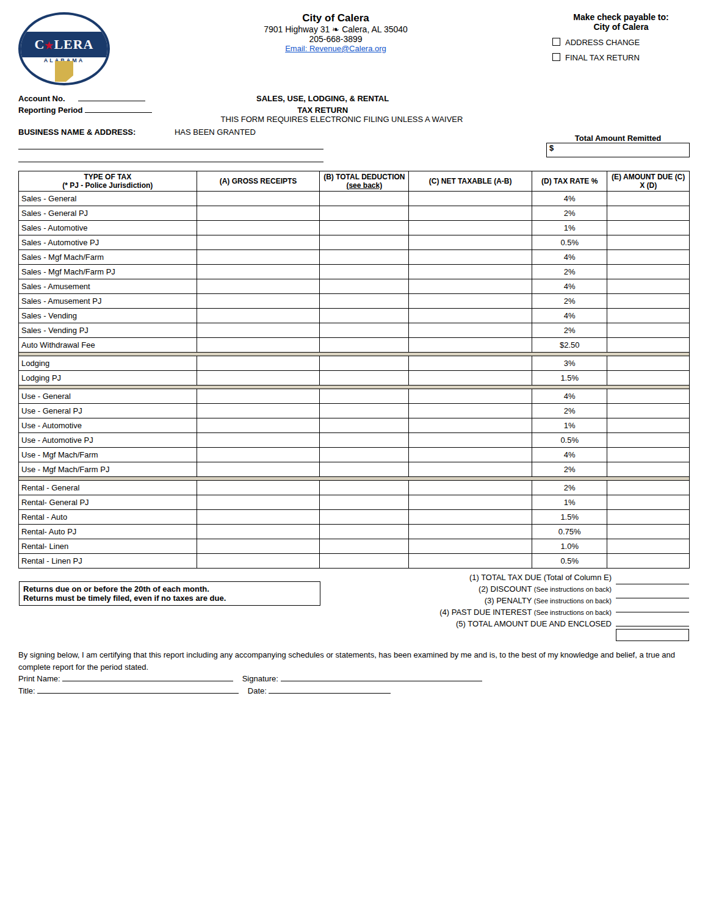C★LERA
ALABAMA
City of Calera
7901 Highway 31 ❧ Calera, AL 35040
205-668-3899
Email: Revenue@Calera.org
Make check payable to:
City of Calera
ADDRESS CHANGE
FINAL TAX RETURN
Account No. SALES, USE, LODGING, & RENTAL
Reporting Period TAX RETURN
THIS FORM REQUIRES ELECTRONIC FILING UNLESS A WAIVER
BUSINESS NAME & ADDRESS: HAS BEEN GRANTED
Total Amount Remitted
$
| TYPE OF TAX (* PJ - Police Jurisdiction) | (A) GROSS RECEIPTS | (B) TOTAL DEDUCTION (see back) | (C) NET TAXABLE (A-B) | (D) TAX RATE % | (E) AMOUNT DUE (C) X (D) |
| --- | --- | --- | --- | --- | --- |
| Sales - General | | | | 4% | |
| Sales - General PJ | | | | 2% | |
| Sales - Automotive | | | | 1% | |
| Sales - Automotive PJ | | | | 0.5% | |
| Sales - Mgf Mach/Farm | | | | 4% | |
| Sales - Mgf Mach/Farm PJ | | | | 2% | |
| Sales - Amusement | | | | 4% | |
| Sales - Amusement PJ | | | | 2% | |
| Sales - Vending | | | | 4% | |
| Sales - Vending PJ | | | | 2% | |
| Auto Withdrawal Fee | | | | $2.50 | |
| Lodging | | | | 3% | |
| Lodging PJ | | | | 1.5% | |
| Use - General | | | | 4% | |
| Use - General PJ | | | | 2% | |
| Use - Automotive | | | | 1% | |
| Use - Automotive PJ | | | | 0.5% | |
| Use - Mgf Mach/Farm | | | | 4% | |
| Use - Mgf Mach/Farm PJ | | | | 2% | |
| Rental - General | | | | 2% | |
| Rental- General PJ | | | | 1% | |
| Rental - Auto | | | | 1.5% | |
| Rental- Auto PJ | | | | 0.75% | |
| Rental- Linen | | | | 1.0% | |
| Rental - Linen PJ | | | | 0.5% | |
| Returns due on or before the 20th of each month. Returns must be timely filed, even if no taxes are due. | (1) TOTAL TAX DUE (Total of Column E) (2) DISCOUNT (See instructions on back) (3) PENALTY (See instructions on back) (4) PAST DUE INTEREST (See instructions on back) (5) TOTAL AMOUNT DUE AND ENCLOSED | |
By signing below, I am certifying that this report including any accompanying schedules or statements, has been examined by me and is, to the best of my knowledge and belief, a true and complete report for the period stated.
Print Name: Signature:
Title: Date: